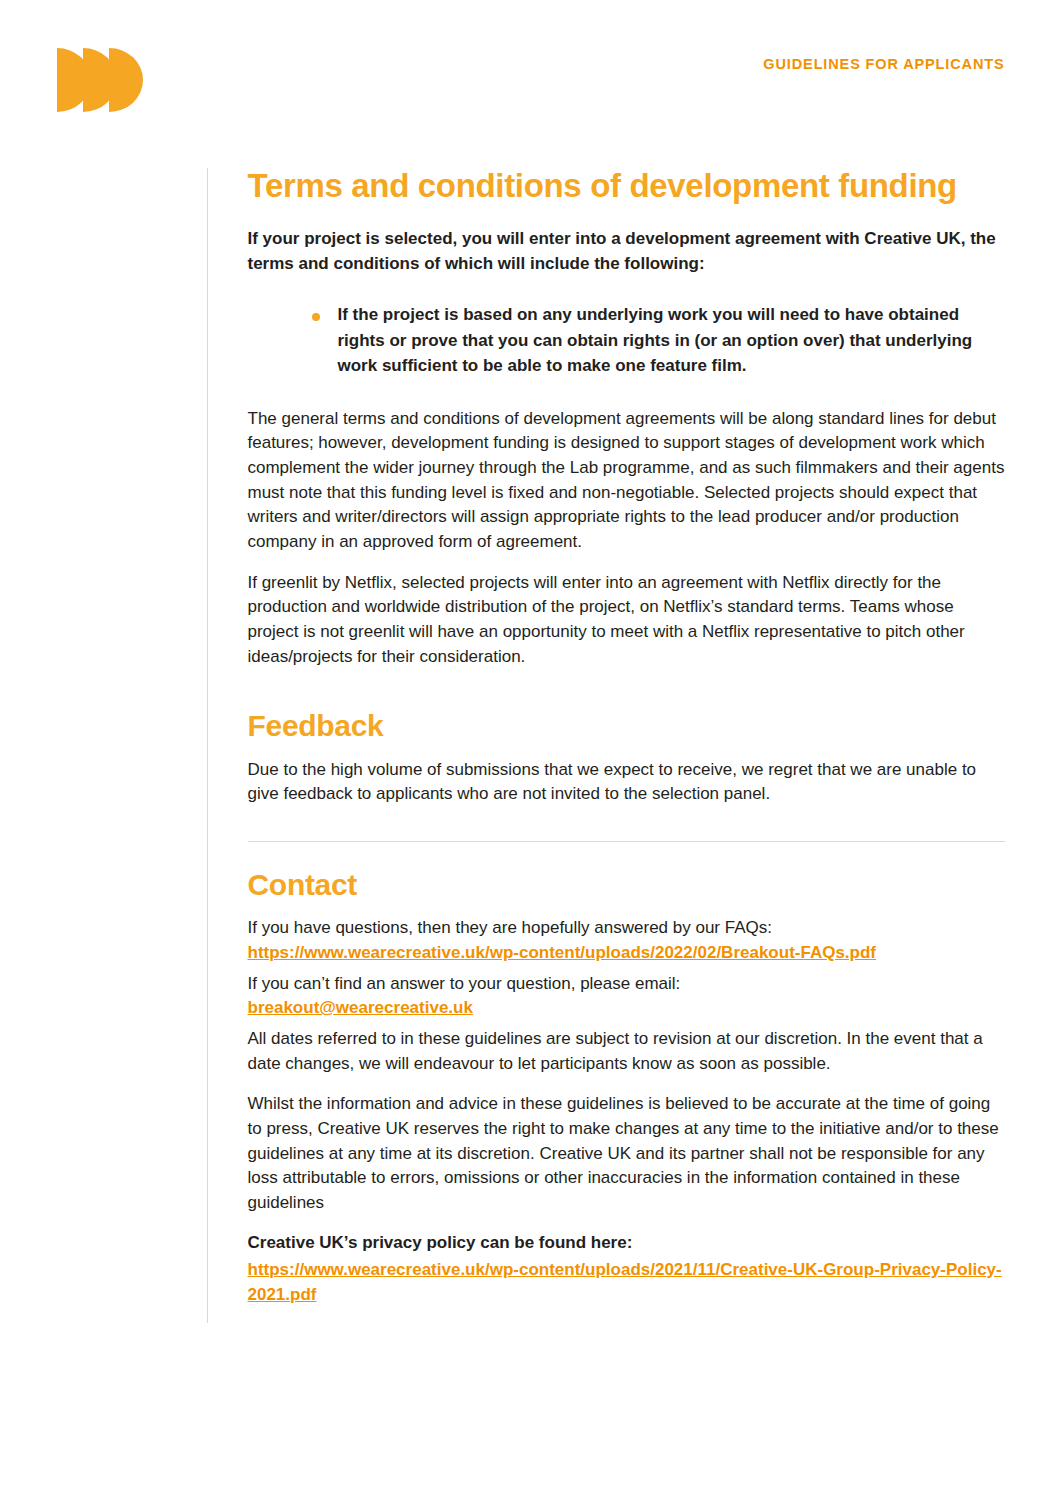Guidelines for applicants
Terms and conditions of development funding
If your project is selected, you will enter into a development agreement with Creative UK, the terms and conditions of which will include the following:
If the project is based on any underlying work you will need to have obtained rights or prove that you can obtain rights in (or an option over) that underlying work sufficient to be able to make one feature film.
The general terms and conditions of development agreements will be along standard lines for debut features; however, development funding is designed to support stages of development work which complement the wider journey through the Lab programme, and as such filmmakers and their agents must note that this funding level is fixed and non-negotiable. Selected projects should expect that writers and writer/directors will assign appropriate rights to the lead producer and/or production company in an approved form of agreement.
If greenlit by Netflix, selected projects will enter into an agreement with Netflix directly for the production and worldwide distribution of the project, on Netflix’s standard terms. Teams whose project is not greenlit will have an opportunity to meet with a Netflix representative to pitch other ideas/projects for their consideration.
Feedback
Due to the high volume of submissions that we expect to receive, we regret that we are unable to give feedback to applicants who are not invited to the selection panel.
Contact
If you have questions, then they are hopefully answered by our FAQs:
https://www.wearecreative.uk/wp-content/uploads/2022/02/Breakout-FAQs.pdf
If you can’t find an answer to your question, please email:
breakout@wearecreative.uk
All dates referred to in these guidelines are subject to revision at our discretion. In the event that a date changes, we will endeavour to let participants know as soon as possible.
Whilst the information and advice in these guidelines is believed to be accurate at the time of going to press, Creative UK reserves the right to make changes at any time to the initiative and/or to these guidelines at any time at its discretion. Creative UK and its partner shall not be responsible for any loss attributable to errors, omissions or other inaccuracies in the information contained in these guidelines
Creative UK’s privacy policy can be found here:
https://www.wearecreative.uk/wp-content/uploads/2021/11/Creative-UK-Group-Privacy-Policy-2021.pdf